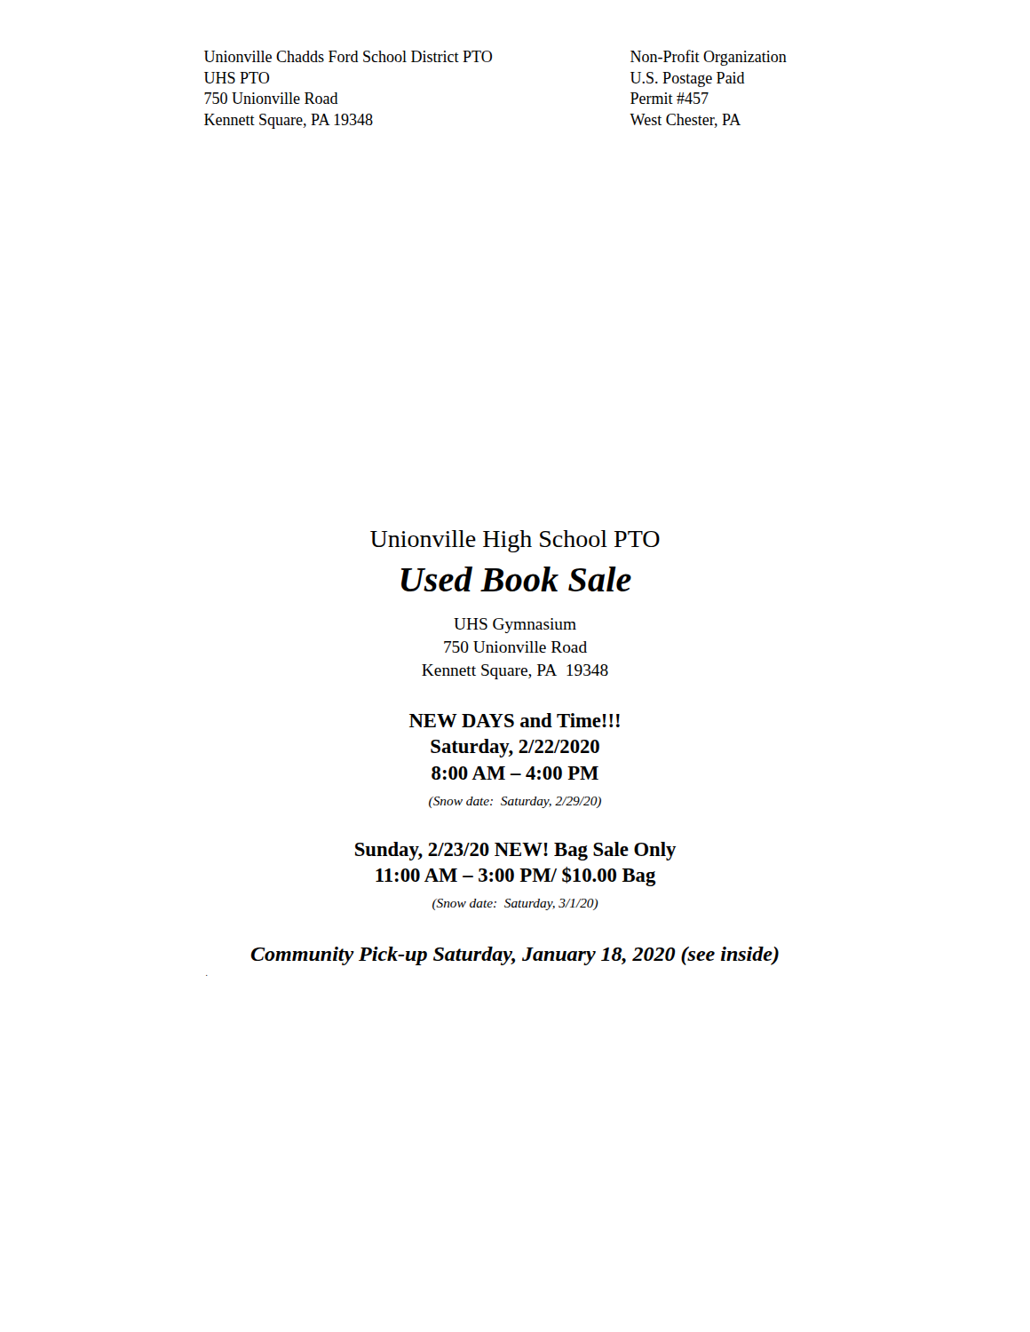| Unionville Chadds Ford School District PTO | Non-Profit Organization |
| UHS PTO | U.S. Postage Paid |
| 750 Unionville Road | Permit #457 |
| Kennett Square, PA 19348 | West Chester, PA |
Unionville High School PTO
Used Book Sale
UHS Gymnasium
750 Unionville Road
Kennett Square, PA 19348
NEW DAYS and Time!!! Saturday, 2/22/2020 8:00 AM – 4:00 PM (Snow date: Saturday, 2/29/20)
Sunday, 2/23/20 NEW! Bag Sale Only 11:00 AM – 3:00 PM/ $10.00 Bag (Snow date: Saturday, 3/1/20)
Community Pick-up Saturday, January 18, 2020 (see inside)
.